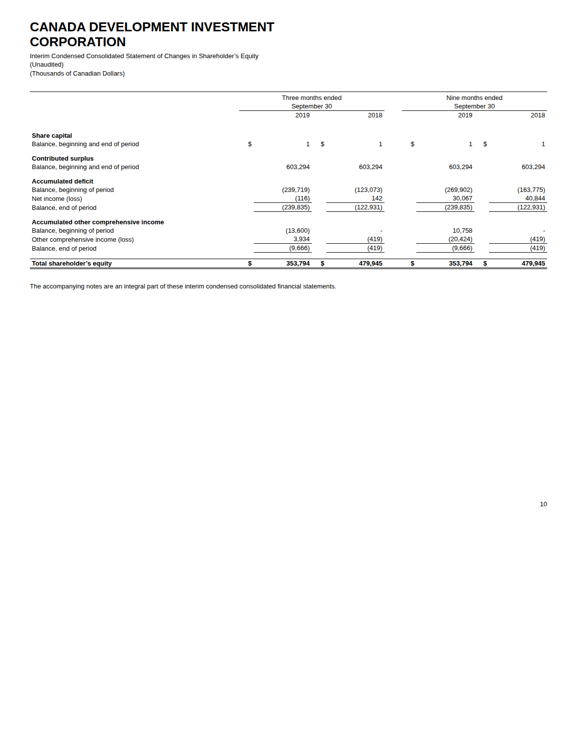CANADA DEVELOPMENT INVESTMENT CORPORATION
Interim Condensed Consolidated Statement of Changes in Shareholder’s Equity
(Unaudited)
(Thousands of Canadian Dollars)
| | Three months ended | | Nine months ended |
| | September 30 | | September 30 |
| | 2019 | 2018 | | 2019 | 2018 |
| Share capital | |
| Balance, beginning and end of period | $ | 1 | $ | 1 | | $ | 1 | $ | 1 |
| Contributed surplus | |
| Balance, beginning and end of period | | 603,294 | | 603,294 | | | 603,294 | | 603,294 |
| Accumulated deficit | |
| Balance, beginning of period | | (239,719) | | (123,073) | | | (269,902) | | (163,775) |
| Net income (loss) | | (116) | | 142 | | | 30,067 | | 40,844 |
| Balance, end of period | | (239,835) | | (122,931) | | | (239,835) | | (122,931) |
| Accumulated other comprehensive income | |
| Balance, beginning of period | | (13,600) | | - | | | 10,758 | | - |
| Other comprehensive income (loss) | | 3,934 | | (419) | | | (20,424) | | (419) |
| Balance, end of period | | (9,666) | | (419) | | | (9,666) | | (419) |
| Total shareholder’s equity | $ | 353,794 | $ | 479,945 | | $ | 353,794 | $ | 479,945 |
The accompanying notes are an integral part of these interim condensed consolidated financial statements.
10